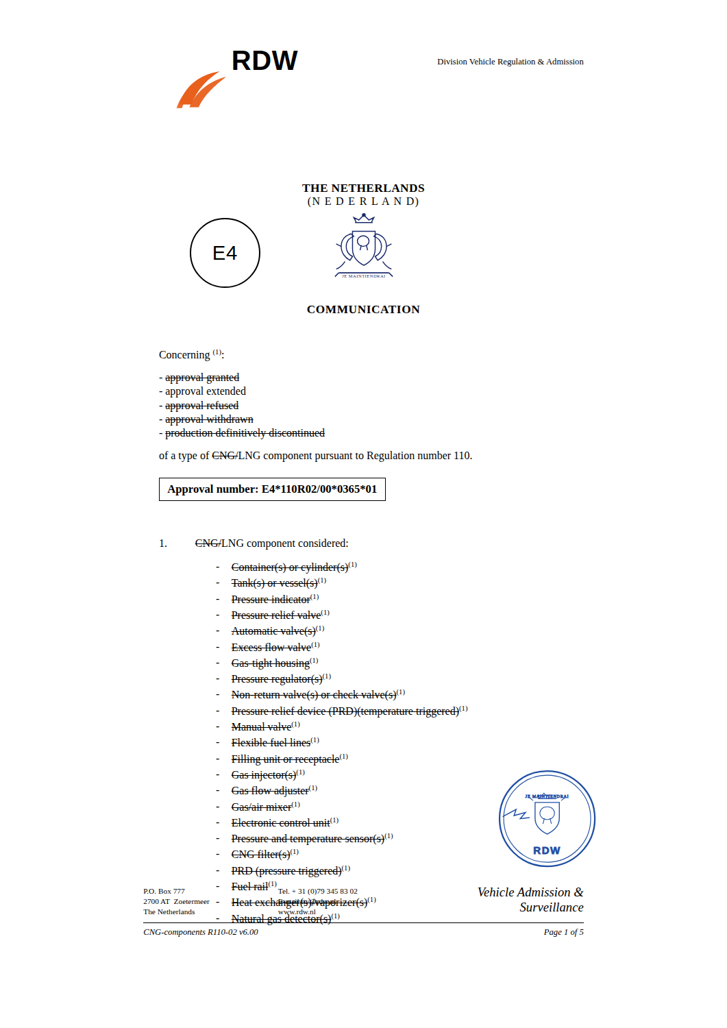RDW
Division Vehicle Regulation & Admission
THE NETHERLANDS
(N E D E R L A N D)
E4
JE MAINTIENDRAI
COMMUNICATION
Concerning (1):
- approval granted
- approval extended
- approval refused
- approval withdrawn
- production definitively discontinued
of a type of CNG/LNG component pursuant to Regulation number 110.
Approval number: E4*110R02/00*0365*01
1.
CNG/LNG component considered:
Container(s) or cylinder(s)(1)
Tank(s) or vessel(s)(1)
Pressure indicator(1)
Pressure relief valve(1)
Automatic valve(s)(1)
Excess flow valve(1)
Gas-tight housing(1)
Pressure regulator(s)(1)
Non-return valve(s) or check valve(s)(1)
Pressure relief device (PRD)(temperature triggered)(1)
Manual valve(1)
Flexible fuel lines(1)
Filling unit or receptacle(1)
Gas injector(s)(1)
Gas flow adjuster(1)
Gas/air mixer(1)
Electronic control unit(1)
Pressure and temperature sensor(s)(1)
CNG filter(s)(1)
PRD (pressure triggered)(1)
Fuel rail(1)
Heat exchanger(s)/vaporizer(s)(1)
Natural gas detector(s)(1)
RDW JE MAINTIENDRAI
P.O. Box 777
2700 AT Zoetermeer
The Netherlands
Tel. + 31 (0)79 345 83 02
E-mail ttv@rdw.nl
www.rdw.nl
Vehicle Admission & Surveillance
CNG-components R110-02 v6.00
Page 1 of 5